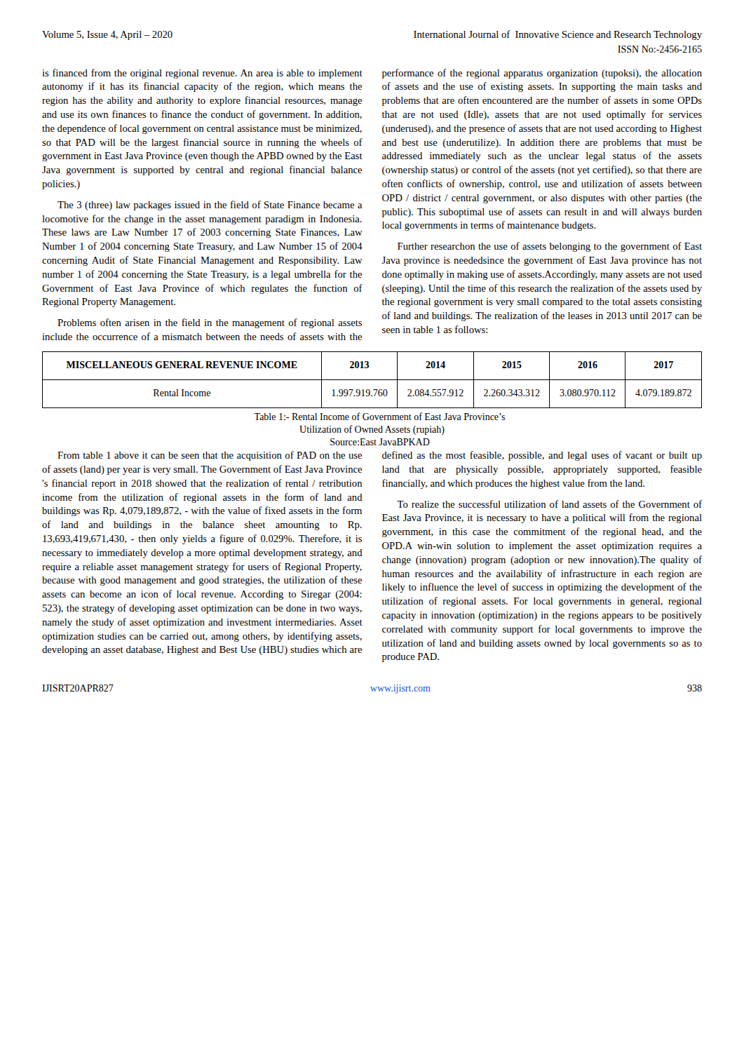Volume 5, Issue 4, April – 2020
International Journal of Innovative Science and Research Technology
ISSN No:-2456-2165
is financed from the original regional revenue. An area is able to implement autonomy if it has its financial capacity of the region, which means the region has the ability and authority to explore financial resources, manage and use its own finances to finance the conduct of government. In addition, the dependence of local government on central assistance must be minimized, so that PAD will be the largest financial source in running the wheels of government in East Java Province (even though the APBD owned by the East Java government is supported by central and regional financial balance policies.)
The 3 (three) law packages issued in the field of State Finance became a locomotive for the change in the asset management paradigm in Indonesia. These laws are Law Number 17 of 2003 concerning State Finances, Law Number 1 of 2004 concerning State Treasury, and Law Number 15 of 2004 concerning Audit of State Financial Management and Responsibility. Law number 1 of 2004 concerning the State Treasury, is a legal umbrella for the Government of East Java Province of which regulates the function of Regional Property Management.
Problems often arisen in the field in the management of regional assets include the occurrence of a mismatch between the needs of assets with the performance of the regional apparatus organization (tupoksi), the allocation of assets and the use of existing assets. In supporting the main tasks and problems that are often encountered are the number of assets in some OPDs that are not used (Idle), assets that are not used optimally for services (underused), and the presence of assets that are not used according to Highest and best use (underutilize). In addition there are problems that must be addressed immediately such as the unclear legal status of the assets (ownership status) or control of the assets (not yet certified), so that there are often conflicts of ownership, control, use and utilization of assets between OPD / district / central government, or also disputes with other parties (the public). This suboptimal use of assets can result in and will always burden local governments in terms of maintenance budgets.
Further researchon the use of assets belonging to the government of East Java province is neededsince the government of East Java province has not done optimally in making use of assets.Accordingly, many assets are not used (sleeping). Until the time of this research the realization of the assets used by the regional government is very small compared to the total assets consisting of land and buildings. The realization of the leases in 2013 until 2017 can be seen in table 1 as follows:
| MISCELLANEOUS GENERAL REVENUE INCOME | 2013 | 2014 | 2015 | 2016 | 2017 |
| --- | --- | --- | --- | --- | --- |
| Rental Income | 1.997.919.760 | 2.084.557.912 | 2.260.343.312 | 3.080.970.112 | 4.079.189.872 |
Table 1:- Rental Income of Government of East Java Province’s
Utilization of Owned Assets (rupiah)
Source:East JavaBPKAD
From table 1 above it can be seen that the acquisition of PAD on the use of assets (land) per year is very small. The Government of East Java Province 's financial report in 2018 showed that the realization of rental / retribution income from the utilization of regional assets in the form of land and buildings was Rp. 4,079,189,872, - with the value of fixed assets in the form of land and buildings in the balance sheet amounting to Rp. 13,693,419,671,430, - then only yields a figure of 0.029%. Therefore, it is necessary to immediately develop a more optimal development strategy, and require a reliable asset management strategy for users of Regional Property, because with good management and good strategies, the utilization of these assets can become an icon of local revenue. According to Siregar (2004: 523), the strategy of developing asset optimization can be done in two ways, namely the study of asset optimization and investment intermediaries. Asset optimization studies can be carried out, among others, by identifying assets, developing an asset database, Highest and Best Use (HBU) studies which are defined as the most feasible, possible, and legal uses of vacant or built up land that are physically possible, appropriately supported, feasible financially, and which produces the highest value from the land.
To realize the successful utilization of land assets of the Government of East Java Province, it is necessary to have a political will from the regional government, in this case the commitment of the regional head, and the OPD.A win-win solution to implement the asset optimization requires a change (innovation) program (adoption or new innovation).The quality of human resources and the availability of infrastructure in each region are likely to influence the level of success in optimizing the development of the utilization of regional assets. For local governments in general, regional capacity in innovation (optimization) in the regions appears to be positively correlated with community support for local governments to improve the utilization of land and building assets owned by local governments so as to produce PAD.
IJISRT20APR827
www.ijisrt.com
938